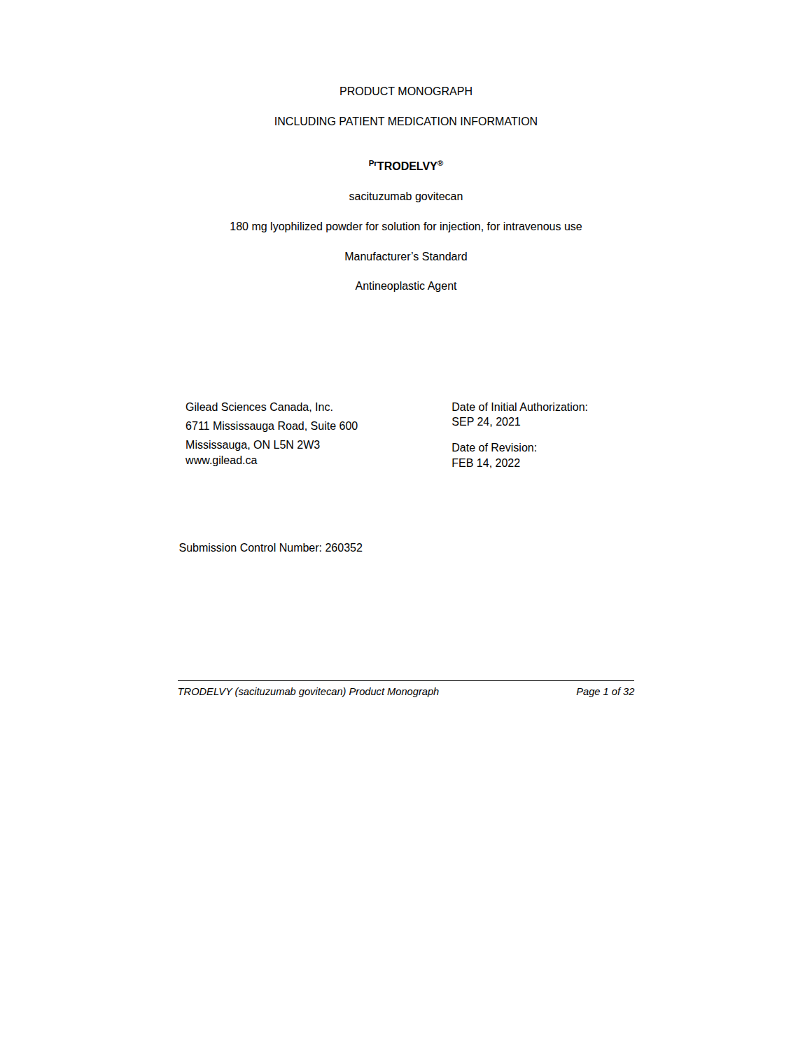PRODUCT MONOGRAPH
INCLUDING PATIENT MEDICATION INFORMATION
Pr TRODELVY®
sacituzumab govitecan
180 mg lyophilized powder for solution for injection, for intravenous use
Manufacturer’s Standard
Antineoplastic Agent
Gilead Sciences Canada, Inc.
6711 Mississauga Road, Suite 600
Mississauga, ON L5N 2W3
www.gilead.ca
Date of Initial Authorization:
SEP 24, 2021
Date of Revision:
FEB 14, 2022
Submission Control Number: 260352
TRODELVY (sacituzumab govitecan) Product Monograph
Page 1 of 32